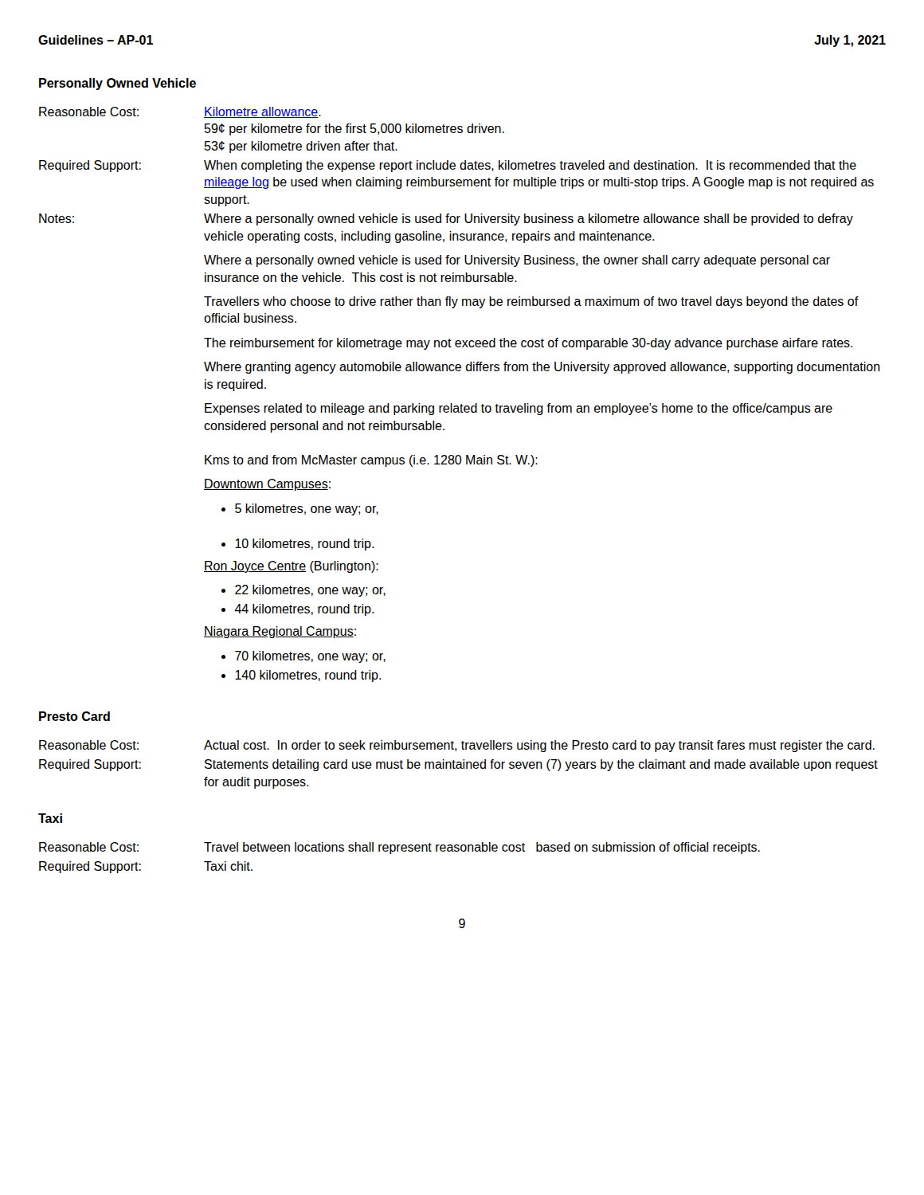Guidelines – AP-01 July 1, 2021
Personally Owned Vehicle
| Reasonable Cost: | Kilometre allowance . 59¢ per kilometre for the first 5,000 kilometres driven. 53¢ per kilometre driven after that. |
| Required Support: | When completing the expense report include dates, kilometres traveled and destination. It is recommended that the mileage log be used when claiming reimbursement for multiple trips or multi-stop trips. A Google map is not required as support. |
| Notes: | Where a personally owned vehicle is used for University business a kilometre allowance shall be provided to defray vehicle operating costs, including gasoline, insurance, repairs and maintenance. Where a personally owned vehicle is used for University Business, the owner shall carry adequate personal car insurance on the vehicle. This cost is not reimbursable. Travellers who choose to drive rather than fly may be reimbursed a maximum of two travel days beyond the dates of official business. The reimbursement for kilometrage may not exceed the cost of comparable 30-day advance purchase airfare rates. Where granting agency automobile allowance differs from the University approved allowance, supporting documentation is required. Expenses related to mileage and parking related to traveling from an employee’s home to the office/campus are considered personal and not reimbursable. Kms to and from McMaster campus (i.e. 1280 Main St. W.): Downtown Campuses : 5 kilometres, one way; or, 10 kilometres, round trip. Ron Joyce Centre (Burlington): 22 kilometres, one way; or, 44 kilometres, round trip. Niagara Regional Campus : 70 kilometres, one way; or, 140 kilometres, round trip. |
Presto Card
| Reasonable Cost: | Actual cost. In order to seek reimbursement, travellers using the Presto card to pay transit fares must register the card. |
| Required Support: | Statements detailing card use must be maintained for seven (7) years by the claimant and made available upon request for audit purposes. |
Taxi
| Reasonable Cost: | Travel between locations shall represent reasonable cost based on submission of official receipts. |
| Required Support: | Taxi chit. |
9